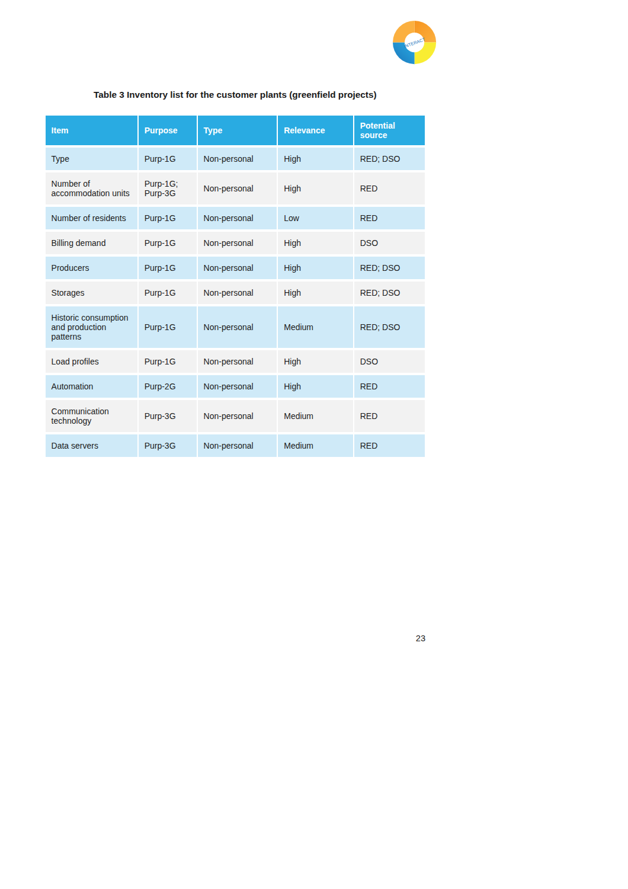INTERACT
Table 3 Inventory list for the customer plants (greenfield projects)
| Item | Purpose | Type | Relevance | Potential source |
| --- | --- | --- | --- | --- |
| Type | Purp-1G | Non-personal | High | RED; DSO |
| Number of accommodation units | Purp-1G; Purp-3G | Non-personal | High | RED |
| Number of residents | Purp-1G | Non-personal | Low | RED |
| Billing demand | Purp-1G | Non-personal | High | DSO |
| Producers | Purp-1G | Non-personal | High | RED; DSO |
| Storages | Purp-1G | Non-personal | High | RED; DSO |
| Historic consumption and production patterns | Purp-1G | Non-personal | Medium | RED; DSO |
| Load profiles | Purp-1G | Non-personal | High | DSO |
| Automation | Purp-2G | Non-personal | High | RED |
| Communication technology | Purp-3G | Non-personal | Medium | RED |
| Data servers | Purp-3G | Non-personal | Medium | RED |
23